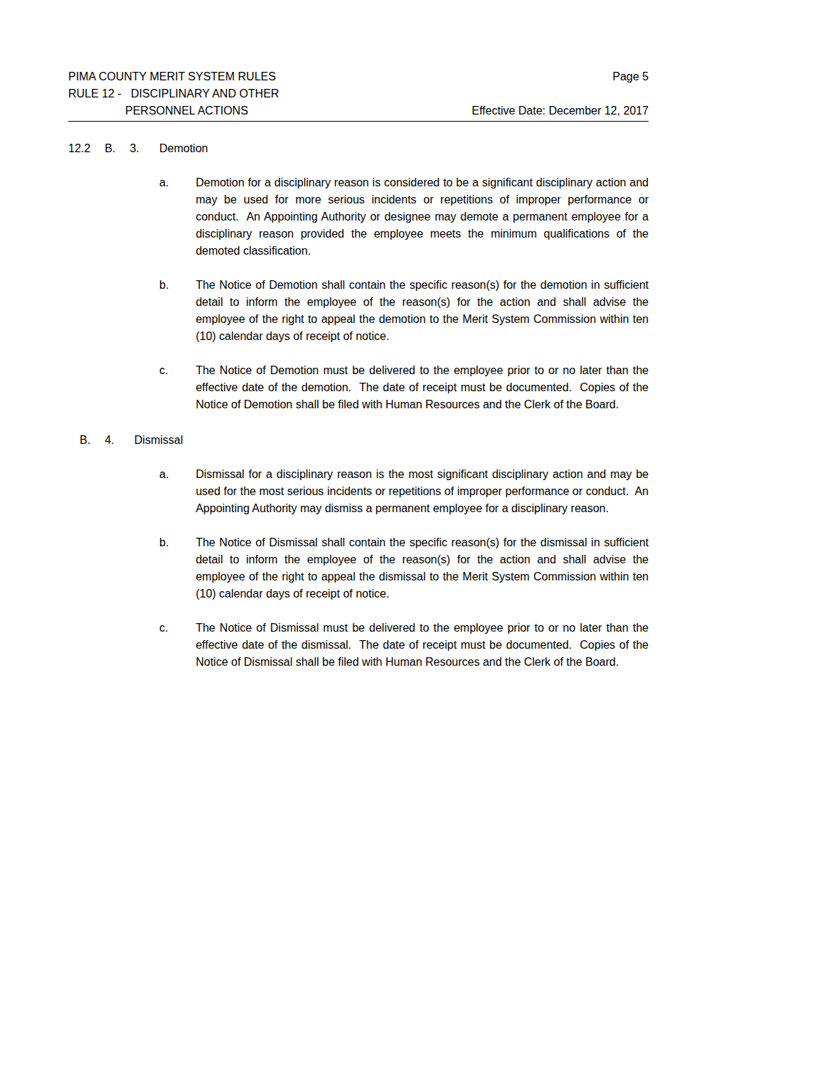PIMA COUNTY MERIT SYSTEM RULES
Page 5
RULE 12 - DISCIPLINARY AND OTHER
PERSONNEL ACTIONS
Effective Date: December 12, 2017
12.2
B.
3.
Demotion
a.
Demotion for a disciplinary reason is considered to be a significant disciplinary action and may be used for more serious incidents or repetitions of improper performance or conduct. An Appointing Authority or designee may demote a permanent employee for a disciplinary reason provided the employee meets the minimum qualifications of the demoted classification.
b.
The Notice of Demotion shall contain the specific reason(s) for the demotion in sufficient detail to inform the employee of the reason(s) for the action and shall advise the employee of the right to appeal the demotion to the Merit System Commission within ten (10) calendar days of receipt of notice.
c.
The Notice of Demotion must be delivered to the employee prior to or no later than the effective date of the demotion. The date of receipt must be documented. Copies of the Notice of Demotion shall be filed with Human Resources and the Clerk of the Board.
B.
4.
Dismissal
a.
Dismissal for a disciplinary reason is the most significant disciplinary action and may be used for the most serious incidents or repetitions of improper performance or conduct. An Appointing Authority may dismiss a permanent employee for a disciplinary reason.
b.
The Notice of Dismissal shall contain the specific reason(s) for the dismissal in sufficient detail to inform the employee of the reason(s) for the action and shall advise the employee of the right to appeal the dismissal to the Merit System Commission within ten (10) calendar days of receipt of notice.
c.
The Notice of Dismissal must be delivered to the employee prior to or no later than the effective date of the dismissal. The date of receipt must be documented. Copies of the Notice of Dismissal shall be filed with Human Resources and the Clerk of the Board.